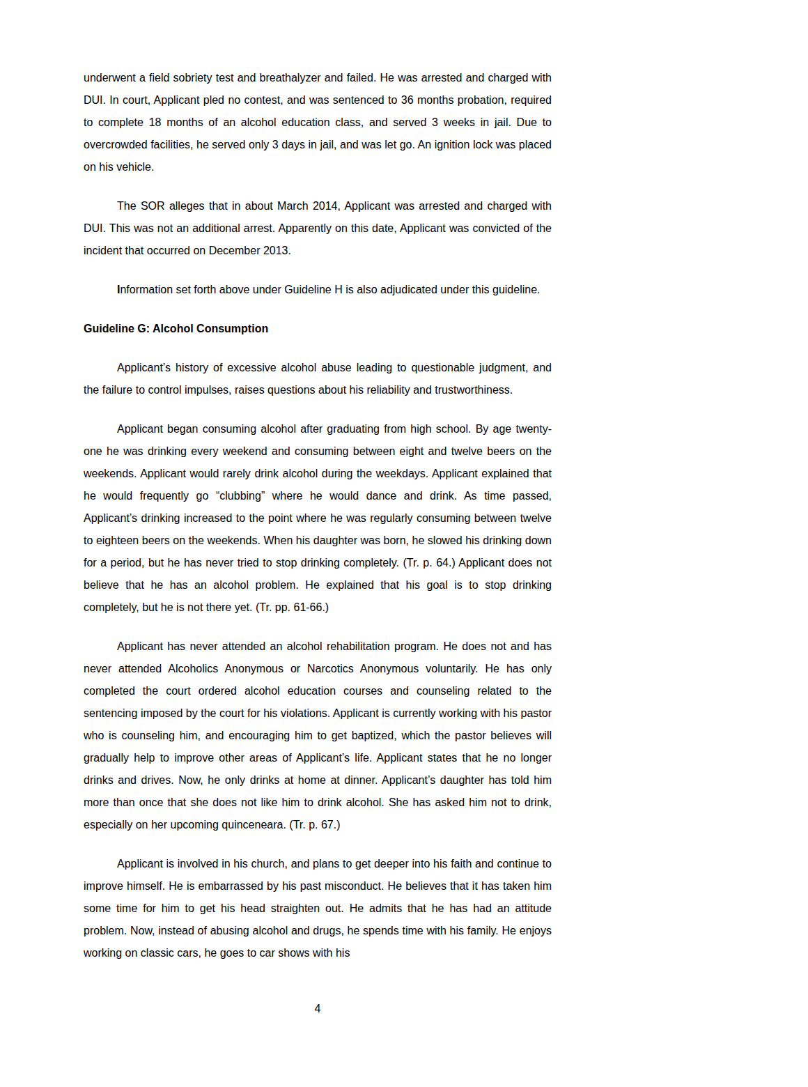underwent a field sobriety test and breathalyzer and failed. He was arrested and charged with DUI. In court, Applicant pled no contest, and was sentenced to 36 months probation, required to complete 18 months of an alcohol education class, and served 3 weeks in jail. Due to overcrowded facilities, he served only 3 days in jail, and was let go. An ignition lock was placed on his vehicle.
The SOR alleges that in about March 2014, Applicant was arrested and charged with DUI. This was not an additional arrest. Apparently on this date, Applicant was convicted of the incident that occurred on December 2013.
Information set forth above under Guideline H is also adjudicated under this guideline.
Guideline G: Alcohol Consumption
Applicant’s history of excessive alcohol abuse leading to questionable judgment, and the failure to control impulses, raises questions about his reliability and trustworthiness.
Applicant began consuming alcohol after graduating from high school. By age twenty-one he was drinking every weekend and consuming between eight and twelve beers on the weekends. Applicant would rarely drink alcohol during the weekdays. Applicant explained that he would frequently go “clubbing” where he would dance and drink. As time passed, Applicant’s drinking increased to the point where he was regularly consuming between twelve to eighteen beers on the weekends. When his daughter was born, he slowed his drinking down for a period, but he has never tried to stop drinking completely. (Tr. p. 64.) Applicant does not believe that he has an alcohol problem. He explained that his goal is to stop drinking completely, but he is not there yet. (Tr. pp. 61-66.)
Applicant has never attended an alcohol rehabilitation program. He does not and has never attended Alcoholics Anonymous or Narcotics Anonymous voluntarily. He has only completed the court ordered alcohol education courses and counseling related to the sentencing imposed by the court for his violations. Applicant is currently working with his pastor who is counseling him, and encouraging him to get baptized, which the pastor believes will gradually help to improve other areas of Applicant’s life. Applicant states that he no longer drinks and drives. Now, he only drinks at home at dinner. Applicant’s daughter has told him more than once that she does not like him to drink alcohol. She has asked him not to drink, especially on her upcoming quinceneara. (Tr. p. 67.)
Applicant is involved in his church, and plans to get deeper into his faith and continue to improve himself. He is embarrassed by his past misconduct. He believes that it has taken him some time for him to get his head straighten out. He admits that he has had an attitude problem. Now, instead of abusing alcohol and drugs, he spends time with his family. He enjoys working on classic cars, he goes to car shows with his
4